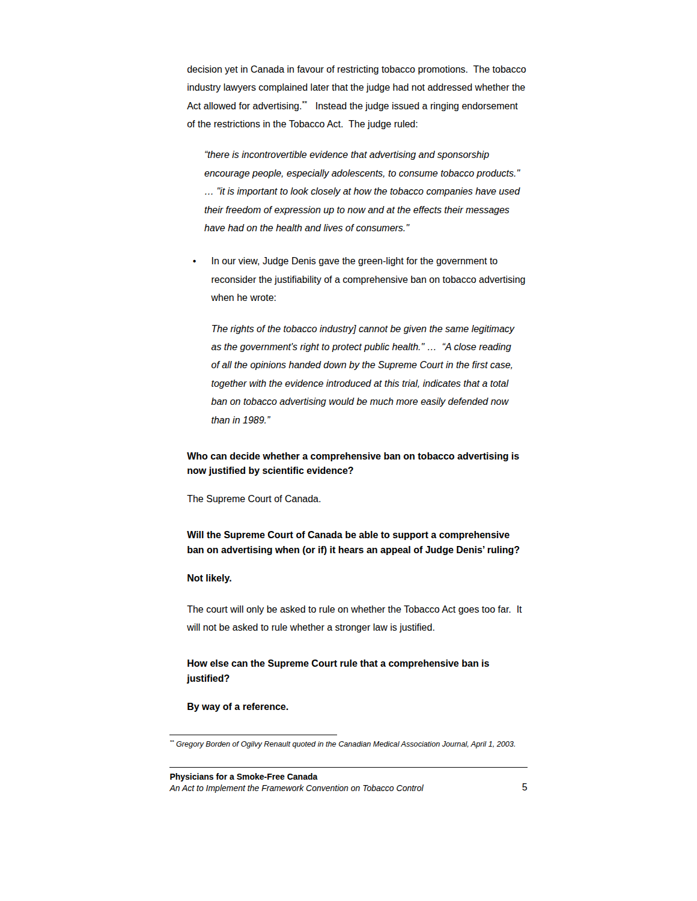decision yet in Canada in favour of restricting tobacco promotions. The tobacco industry lawyers complained later that the judge had not addressed whether the Act allowed for advertising.** Instead the judge issued a ringing endorsement of the restrictions in the Tobacco Act. The judge ruled:
“there is incontrovertible evidence that advertising and sponsorship encourage people, especially adolescents, to consume tobacco products." … "it is important to look closely at how the tobacco companies have used their freedom of expression up to now and at the effects their messages have had on the health and lives of consumers."
In our view, Judge Denis gave the green-light for the government to reconsider the justifiability of a comprehensive ban on tobacco advertising when he wrote:
The rights of the tobacco industry] cannot be given the same legitimacy as the government's right to protect public health." … “A close reading of all the opinions handed down by the Supreme Court in the first case, together with the evidence introduced at this trial, indicates that a total ban on tobacco advertising would be much more easily defended now than in 1989.”
Who can decide whether a comprehensive ban on tobacco advertising is now justified by scientific evidence?
The Supreme Court of Canada.
Will the Supreme Court of Canada be able to support a comprehensive ban on advertising when (or if) it hears an appeal of Judge Denis’ ruling?
Not likely.
The court will only be asked to rule on whether the Tobacco Act goes too far. It will not be asked to rule whether a stronger law is justified.
How else can the Supreme Court rule that a comprehensive ban is justified?
By way of a reference.
** Gregory Borden of Ogilvy Renault quoted in the Canadian Medical Association Journal, April 1, 2003.
Physicians for a Smoke-Free Canada
An Act to Implement the Framework Convention on Tobacco Control
5